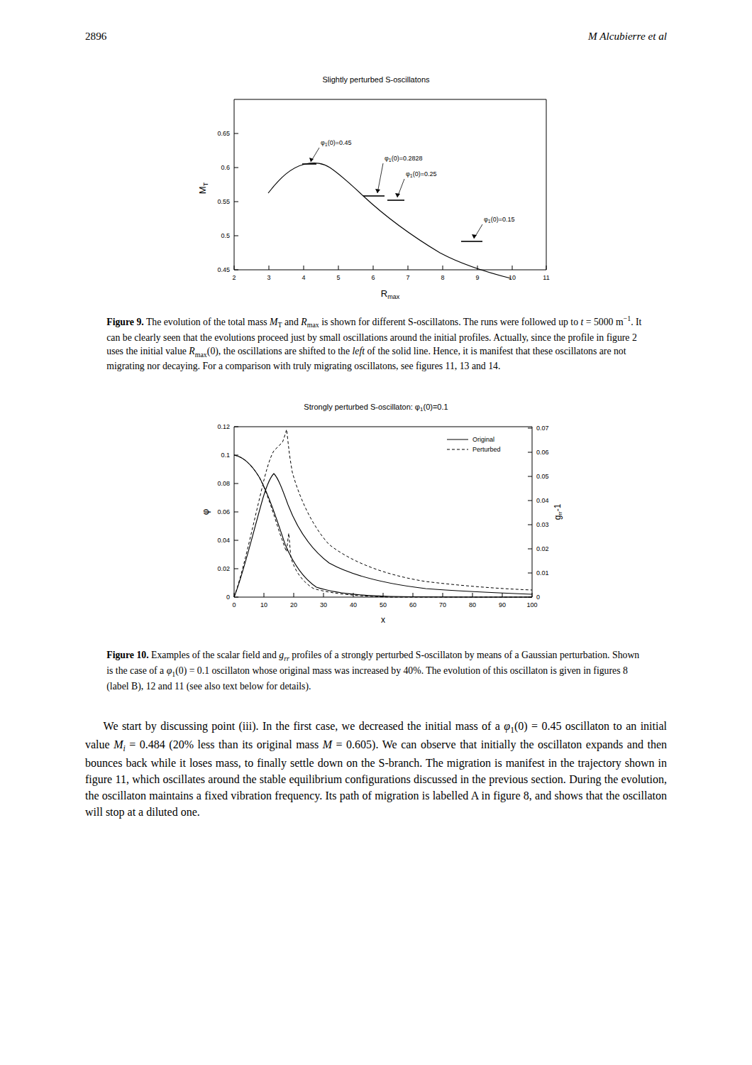2896 M Alcubierre et al
Slightly perturbed S-oscillatons: M_T versus R_max Slightly perturbed S-oscillatons 0.45 0.5 0.55 0.6 0.65 2 3 4 5 6 7 8 9 10 11 Rmax MT φ1(0)=0.45 φ1(0)=0.2828 φ1(0)=0.25 φ1(0)=0.15
Figure 9. The evolution of the total mass MT and Rmax is shown for different S-oscillatons. The runs were followed up to t = 5000 m−1. It can be clearly seen that the evolutions proceed just by small oscillations around the initial profiles. Actually, since the profile in figure 2 uses the initial value Rmax(0), the oscillations are shifted to the left of the solid line. Hence, it is manifest that these oscillatons are not migrating nor decaying. For a comparison with truly migrating oscillatons, see figures 11, 13 and 14.
Strongly perturbed S-oscillaton: phi_1(0)=0.1 Strongly perturbed S-oscillaton: φ1(0)=0.1 0 0.02 0.04 0.06 0.08 0.1 0.12 0 0.01 0.02 0.03 0.04 0.05 0.06 0.07 0 10 20 30 40 50 60 70 80 90 100 x φ grr-1 Original Perturbed
Figure 10. Examples of the scalar field and grr profiles of a strongly perturbed S-oscillaton by means of a Gaussian perturbation. Shown is the case of a φ1(0) = 0.1 oscillaton whose original mass was increased by 40%. The evolution of this oscillaton is given in figures 8 (label B), 12 and 11 (see also text below for details).
We start by discussing point (iii). In the first case, we decreased the initial mass of a φ1(0) = 0.45 oscillaton to an initial value Mi = 0.484 (20% less than its original mass M = 0.605). We can observe that initially the oscillaton expands and then bounces back while it loses mass, to finally settle down on the S-branch. The migration is manifest in the trajectory shown in figure 11, which oscillates around the stable equilibrium configurations discussed in the previous section. During the evolution, the oscillaton maintains a fixed vibration frequency. Its path of migration is labelled A in figure 8, and shows that the oscillaton will stop at a diluted one.